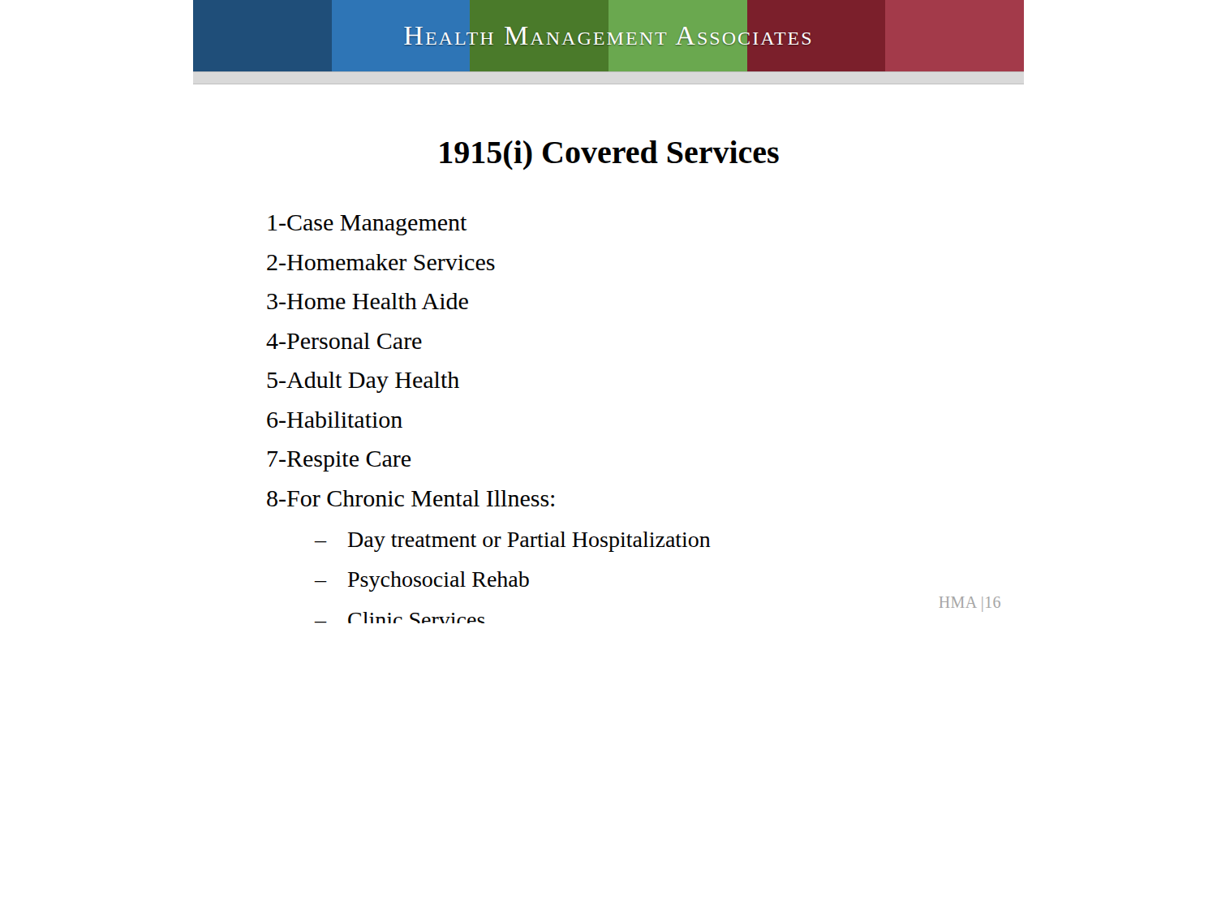Health Management Associates
1915(i) Covered Services
1-Case Management
2-Homemaker Services
3-Home Health Aide
4-Personal Care
5-Adult Day Health
6-Habilitation
7-Respite Care
8-For Chronic Mental Illness:
Day treatment or Partial Hospitalization
Psychosocial Rehab
Clinic Services
HMA |16